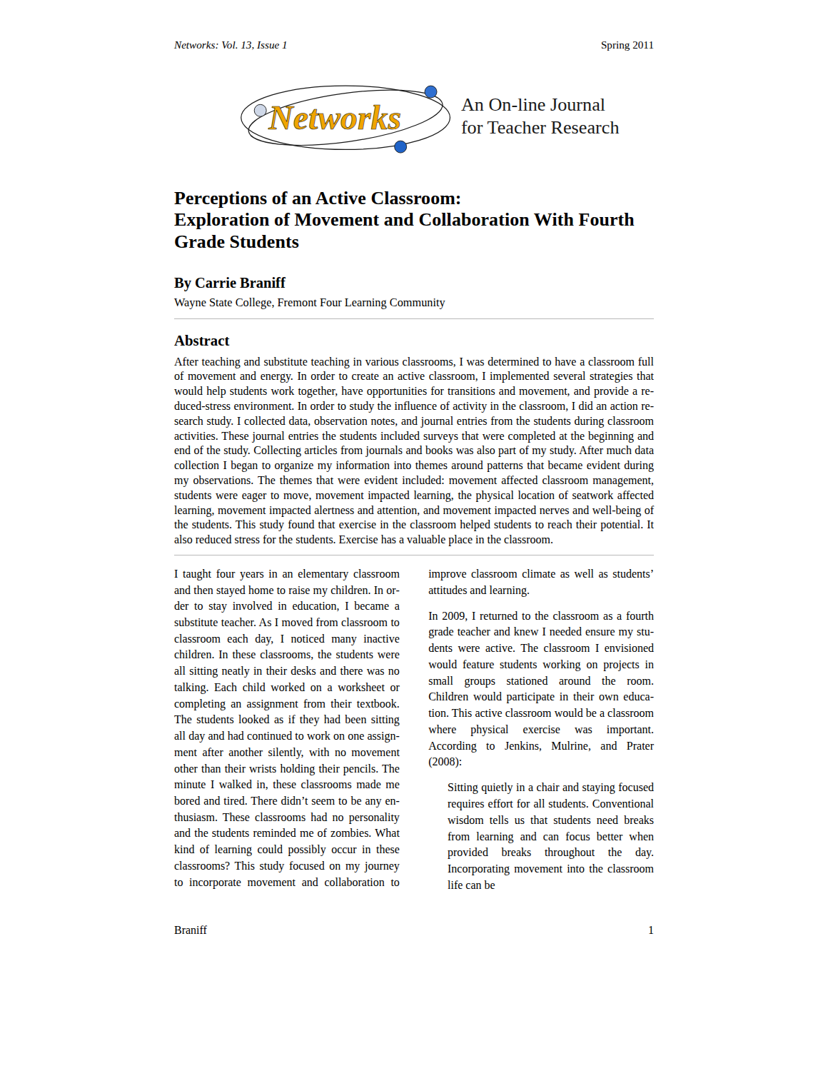Networks: Vol. 13, Issue 1
Spring 2011
Networks An On-line Journal for Teacher Research
Perceptions of an Active Classroom:
Exploration of Movement and Collaboration With Fourth Grade Students
By Carrie Braniff
Wayne State College, Fremont Four Learning Community
Abstract
After teaching and substitute teaching in various classrooms, I was determined to have a classroom full of movement and energy. In order to create an active classroom, I implemented several strategies that would help students work together, have opportunities for transitions and movement, and provide a reduced-stress environment. In order to study the influence of activity in the classroom, I did an action research study. I collected data, observation notes, and journal entries from the students during classroom activities. These journal entries the students included surveys that were completed at the beginning and end of the study. Collecting articles from journals and books was also part of my study. After much data collection I began to organize my information into themes around patterns that became evident during my observations. The themes that were evident included: movement affected classroom management, students were eager to move, movement impacted learning, the physical location of seatwork affected learning, movement impacted alertness and attention, and movement impacted nerves and well-being of the students. This study found that exercise in the classroom helped students to reach their potential. It also reduced stress for the students. Exercise has a valuable place in the classroom.
I taught four years in an elementary classroom and then stayed home to raise my children. In order to stay involved in education, I became a substitute teacher. As I moved from classroom to classroom each day, I noticed many inactive children. In these classrooms, the students were all sitting neatly in their desks and there was no talking. Each child worked on a worksheet or completing an assignment from their textbook. The students looked as if they had been sitting all day and had continued to work on one assignment after another silently, with no movement other than their wrists holding their pencils. The minute I walked in, these classrooms made me bored and tired. There didn’t seem to be any enthusiasm. These classrooms had no personality and the students reminded me of zombies. What kind of learning could possibly occur in these classrooms? This study focused on my journey to incorporate movement and collaboration to improve classroom climate as well as students’ attitudes and learning.
In 2009, I returned to the classroom as a fourth grade teacher and knew I needed ensure my students were active. The classroom I envisioned would feature students working on projects in small groups stationed around the room. Children would participate in their own education. This active classroom would be a classroom where physical exercise was important. According to Jenkins, Mulrine, and Prater (2008):
Sitting quietly in a chair and staying focused requires effort for all students. Conventional wisdom tells us that students need breaks from learning and can focus better when provided breaks throughout the day. Incorporating movement into the classroom life can be
Braniff
1